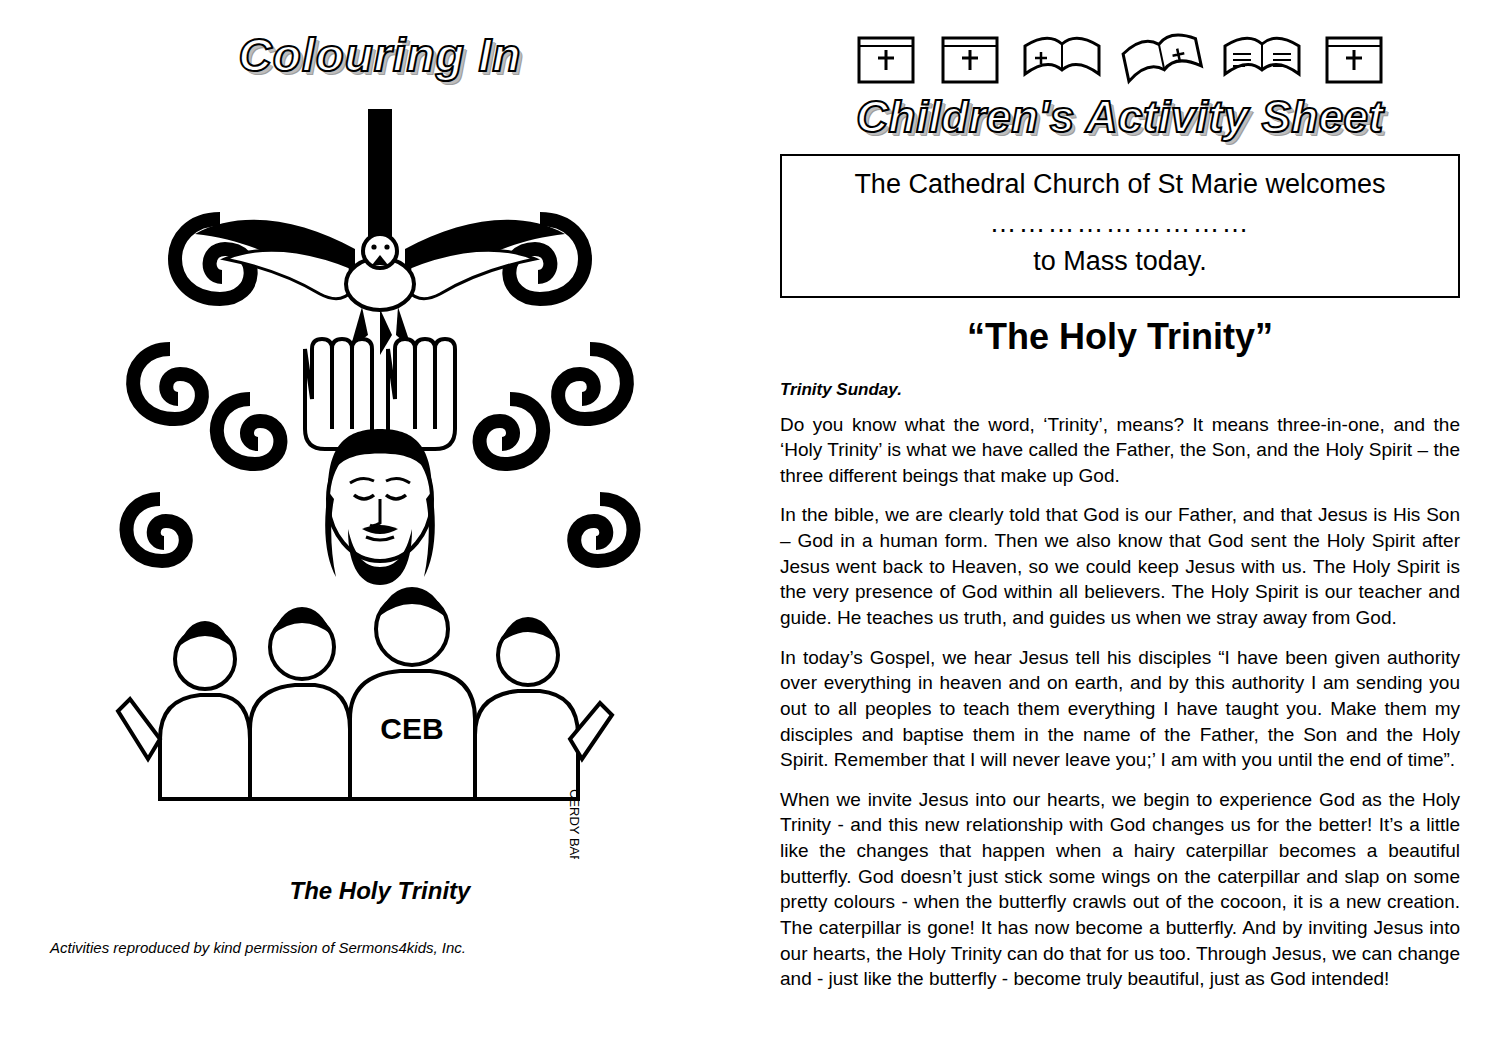Colouring In
CEB CERDY BARRIOS '97
The Holy Trinity
Activities reproduced by kind permission of Sermons4kids, Inc.
Children's Activity Sheet
The Cathedral Church of St Marie welcomes ……………………… to Mass today.
“The Holy Trinity”
Trinity Sunday.
Do you know what the word, ‘Trinity’, means? It means three-in-one, and the ‘Holy Trinity’ is what we have called the Father, the Son, and the Holy Spirit – the three different beings that make up God.
In the bible, we are clearly told that God is our Father, and that Jesus is His Son – God in a human form. Then we also know that God sent the Holy Spirit after Jesus went back to Heaven, so we could keep Jesus with us. The Holy Spirit is the very presence of God within all believers. The Holy Spirit is our teacher and guide. He teaches us truth, and guides us when we stray away from God.
In today’s Gospel, we hear Jesus tell his disciples “I have been given authority over everything in heaven and on earth, and by this authority I am sending you out to all peoples to teach them everything I have taught you. Make them my disciples and baptise them in the name of the Father, the Son and the Holy Spirit. Remember that I will never leave you;’ I am with you until the end of time”.
When we invite Jesus into our hearts, we begin to experience God as the Holy Trinity - and this new relationship with God changes us for the better! It’s a little like the changes that happen when a hairy caterpillar becomes a beautiful butterfly. God doesn’t just stick some wings on the caterpillar and slap on some pretty colours - when the butterfly crawls out of the cocoon, it is a new creation. The caterpillar is gone! It has now become a butterfly. And by inviting Jesus into our hearts, the Holy Trinity can do that for us too. Through Jesus, we can change and - just like the butterfly - become truly beautiful, just as God intended!